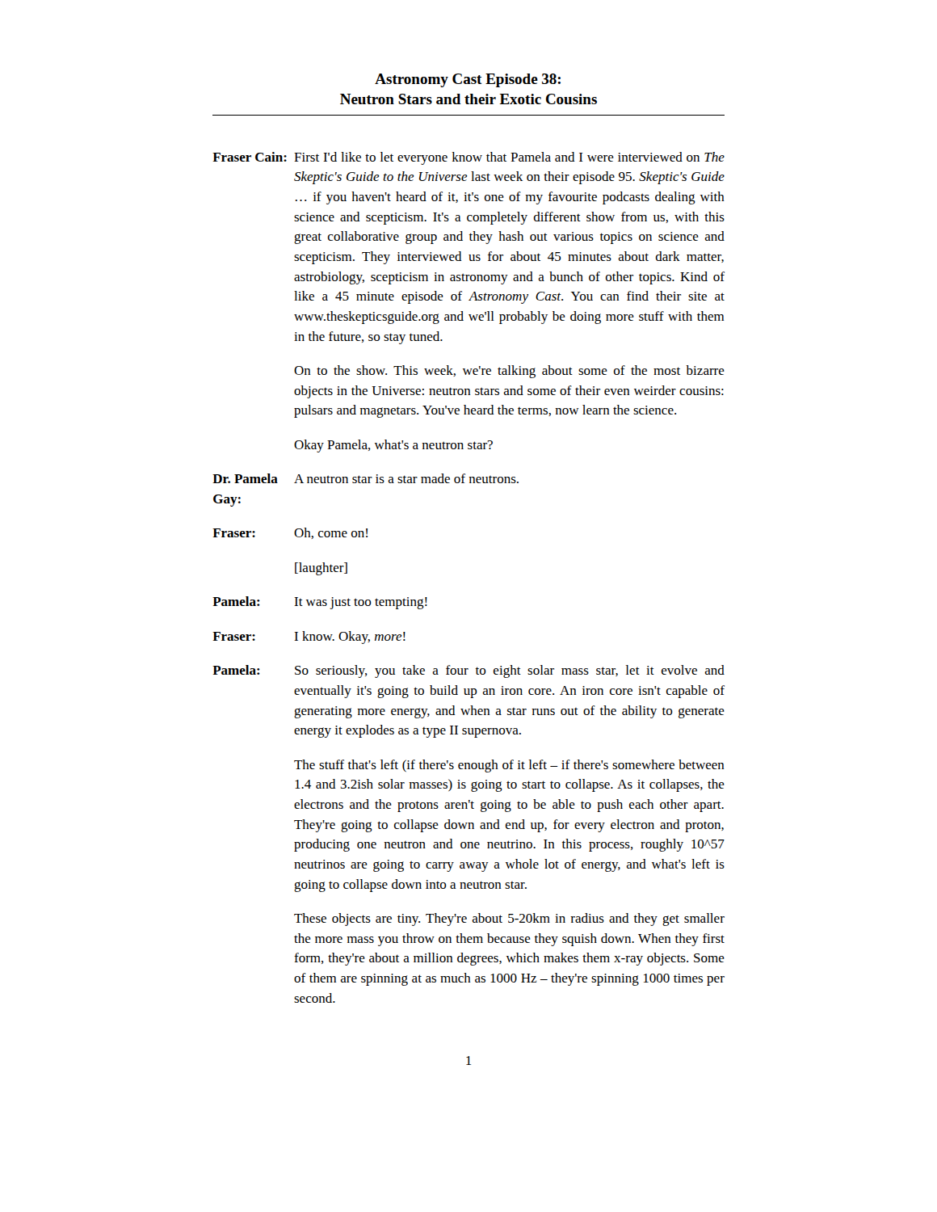Astronomy Cast Episode 38:
Neutron Stars and their Exotic Cousins
Fraser Cain:
First I'd like to let everyone know that Pamela and I were interviewed on The Skeptic's Guide to the Universe last week on their episode 95. Skeptic's Guide … if you haven't heard of it, it's one of my favourite podcasts dealing with science and scepticism. It's a completely different show from us, with this great collaborative group and they hash out various topics on science and scepticism. They interviewed us for about 45 minutes about dark matter, astrobiology, scepticism in astronomy and a bunch of other topics. Kind of like a 45 minute episode of Astronomy Cast. You can find their site at www.theskepticsguide.org and we'll probably be doing more stuff with them in the future, so stay tuned.
On to the show. This week, we're talking about some of the most bizarre objects in the Universe: neutron stars and some of their even weirder cousins: pulsars and magnetars. You've heard the terms, now learn the science.
Okay Pamela, what's a neutron star?
Dr. Pamela Gay:
A neutron star is a star made of neutrons.
Fraser:
Oh, come on!
[laughter]
Pamela:
It was just too tempting!
Fraser:
I know. Okay, more!
Pamela:
So seriously, you take a four to eight solar mass star, let it evolve and eventually it's going to build up an iron core. An iron core isn't capable of generating more energy, and when a star runs out of the ability to generate energy it explodes as a type II supernova.
The stuff that's left (if there's enough of it left – if there's somewhere between 1.4 and 3.2ish solar masses) is going to start to collapse. As it collapses, the electrons and the protons aren't going to be able to push each other apart. They're going to collapse down and end up, for every electron and proton, producing one neutron and one neutrino. In this process, roughly 10^57 neutrinos are going to carry away a whole lot of energy, and what's left is going to collapse down into a neutron star.
These objects are tiny. They're about 5-20km in radius and they get smaller the more mass you throw on them because they squish down. When they first form, they're about a million degrees, which makes them x-ray objects. Some of them are spinning at as much as 1000 Hz – they're spinning 1000 times per second.
1